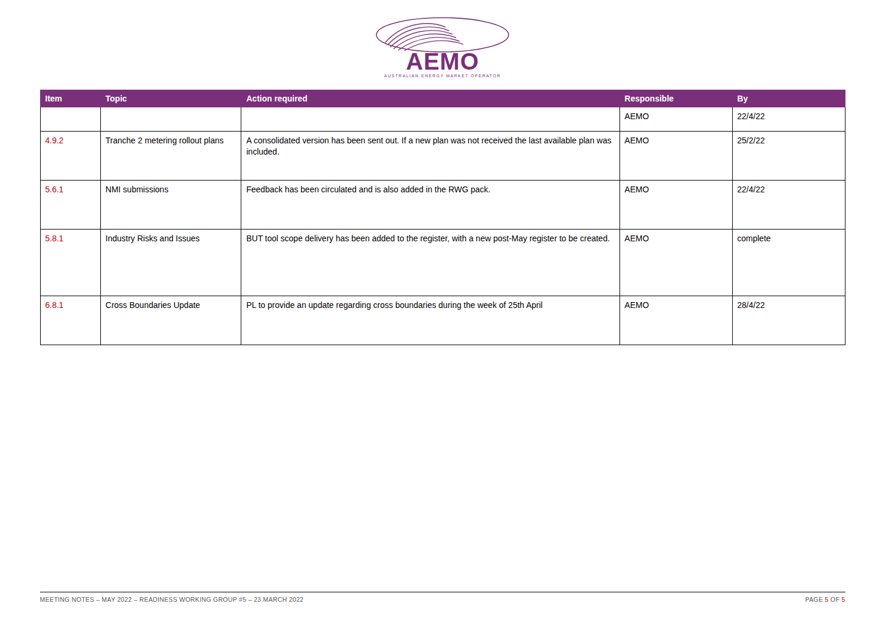AEMO
Australian Energy Market Operator
| Item | Topic | Action required | Responsible | By |
| --- | --- | --- | --- | --- |
| | | | AEMO | 22/4/22 |
| 4.9.2 | Tranche 2 metering rollout plans | A consolidated version has been sent out. If a new plan was not received the last available plan was included. | AEMO | 25/2/22 |
| 5.6.1 | NMI submissions | Feedback has been circulated and is also added in the RWG pack. | AEMO | 22/4/22 |
| 5.8.1 | Industry Risks and Issues | BUT tool scope delivery has been added to the register, with a new post-May register to be created. | AEMO | complete |
| 6.8.1 | Cross Boundaries Update | PL to provide an update regarding cross boundaries during the week of 25th April | AEMO | 28/4/22 |
Meeting notes – May 2022 – Readiness Working Group #5 – 23 March 2022
Page 5 of 5